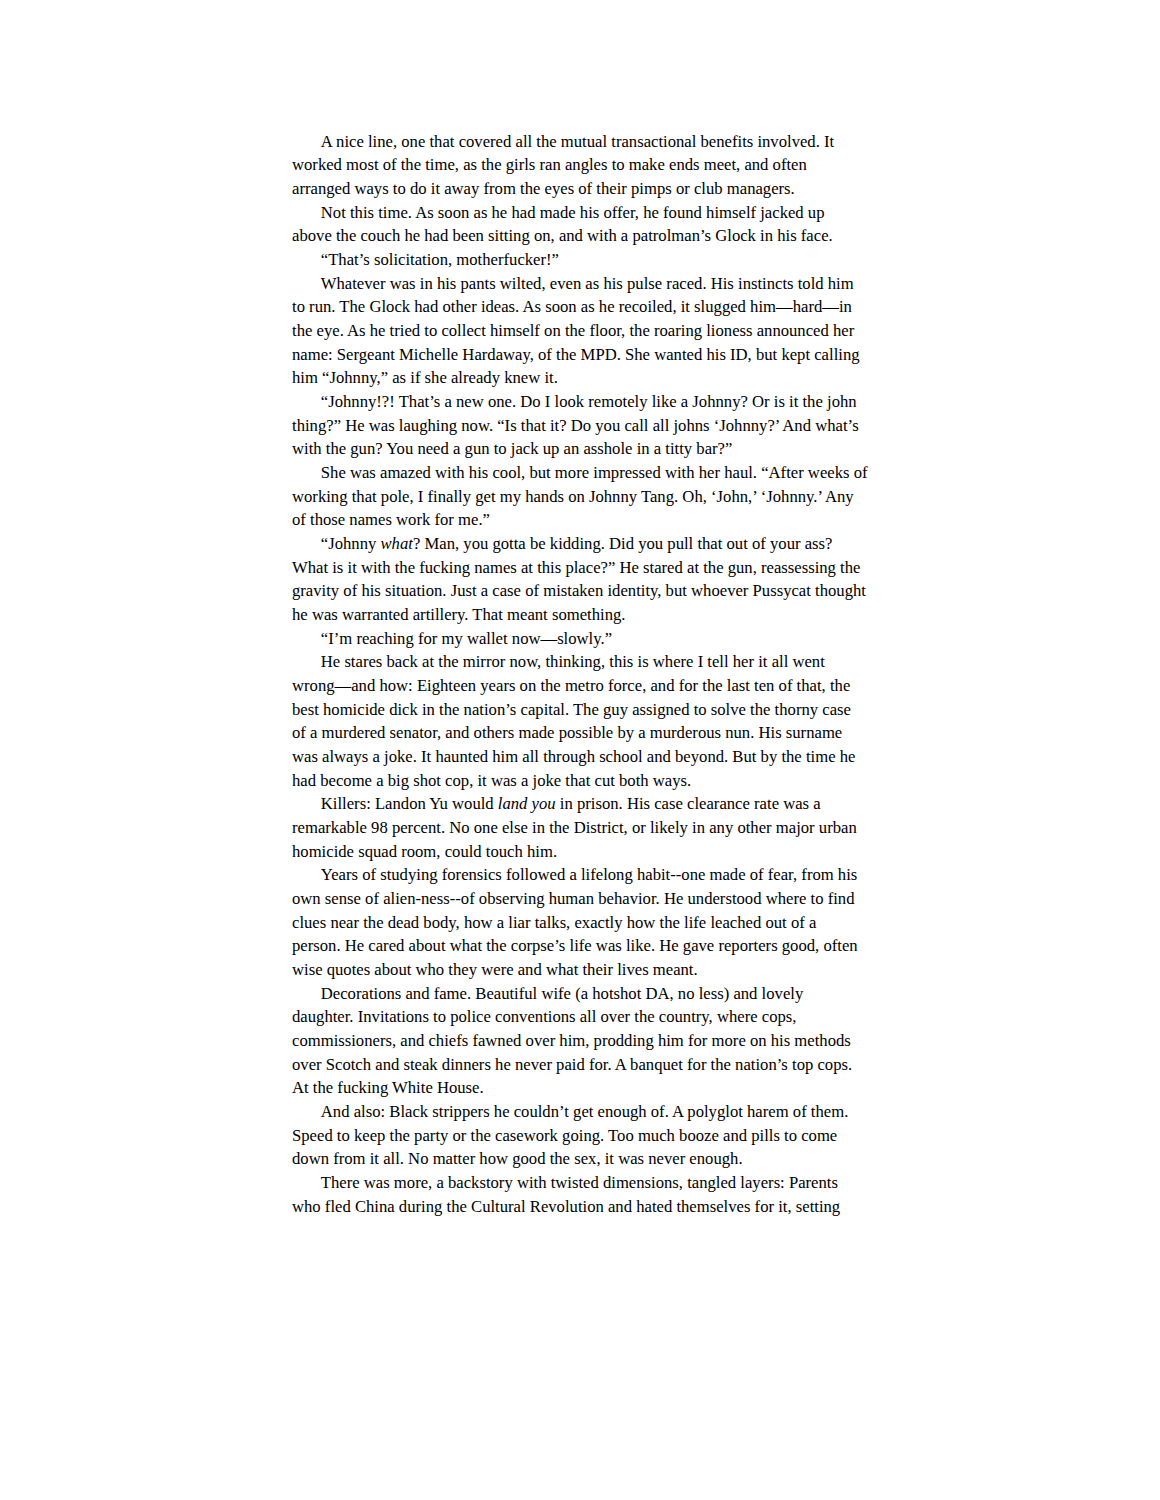A nice line, one that covered all the mutual transactional benefits involved. It worked most of the time, as the girls ran angles to make ends meet, and often arranged ways to do it away from the eyes of their pimps or club managers.
Not this time. As soon as he had made his offer, he found himself jacked up above the couch he had been sitting on, and with a patrolman’s Glock in his face.
“That’s solicitation, motherfucker!”
Whatever was in his pants wilted, even as his pulse raced. His instincts told him to run. The Glock had other ideas. As soon as he recoiled, it slugged him—hard—in the eye. As he tried to collect himself on the floor, the roaring lioness announced her name: Sergeant Michelle Hardaway, of the MPD. She wanted his ID, but kept calling him “Johnny,” as if she already knew it.
“Johnny!?! That’s a new one. Do I look remotely like a Johnny? Or is it the john thing?” He was laughing now. “Is that it? Do you call all johns ‘Johnny?’ And what’s with the gun? You need a gun to jack up an asshole in a titty bar?”
She was amazed with his cool, but more impressed with her haul. “After weeks of working that pole, I finally get my hands on Johnny Tang. Oh, ‘John,’ ‘Johnny.’ Any of those names work for me.”
“Johnny what? Man, you gotta be kidding. Did you pull that out of your ass? What is it with the fucking names at this place?” He stared at the gun, reassessing the gravity of his situation. Just a case of mistaken identity, but whoever Pussycat thought he was warranted artillery. That meant something.
“I’m reaching for my wallet now—slowly.”
He stares back at the mirror now, thinking, this is where I tell her it all went wrong—and how: Eighteen years on the metro force, and for the last ten of that, the best homicide dick in the nation’s capital. The guy assigned to solve the thorny case of a murdered senator, and others made possible by a murderous nun. His surname was always a joke. It haunted him all through school and beyond. But by the time he had become a big shot cop, it was a joke that cut both ways.
Killers: Landon Yu would land you in prison. His case clearance rate was a remarkable 98 percent. No one else in the District, or likely in any other major urban homicide squad room, could touch him.
Years of studying forensics followed a lifelong habit--one made of fear, from his own sense of alien-ness--of observing human behavior. He understood where to find clues near the dead body, how a liar talks, exactly how the life leached out of a person. He cared about what the corpse’s life was like. He gave reporters good, often wise quotes about who they were and what their lives meant.
Decorations and fame. Beautiful wife (a hotshot DA, no less) and lovely daughter. Invitations to police conventions all over the country, where cops, commissioners, and chiefs fawned over him, prodding him for more on his methods over Scotch and steak dinners he never paid for. A banquet for the nation’s top cops. At the fucking White House.
And also: Black strippers he couldn’t get enough of. A polyglot harem of them. Speed to keep the party or the casework going. Too much booze and pills to come down from it all. No matter how good the sex, it was never enough.
There was more, a backstory with twisted dimensions, tangled layers: Parents who fled China during the Cultural Revolution and hated themselves for it, setting